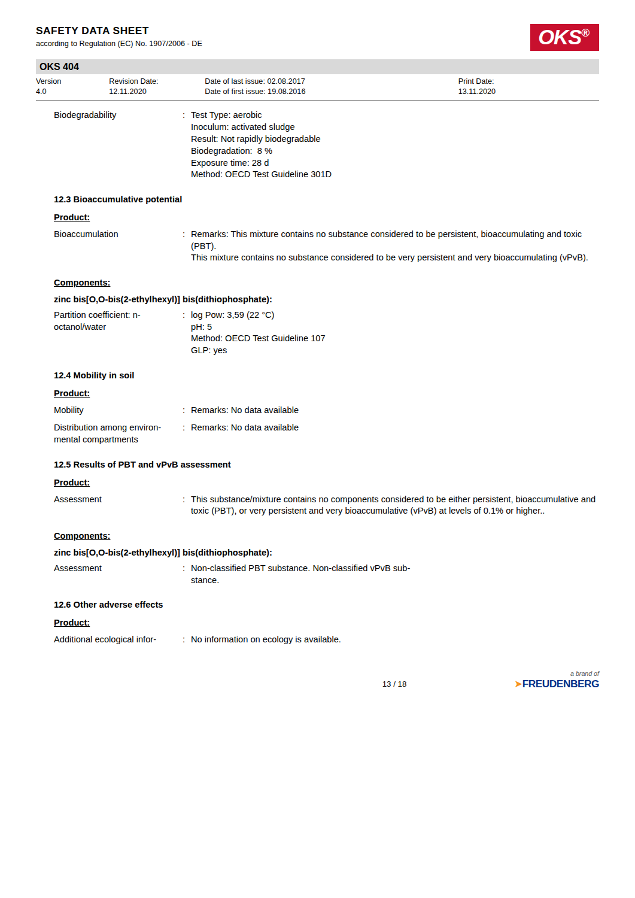SAFETY DATA SHEET
according to Regulation (EC) No. 1907/2006 - DE
OKS®
OKS 404
| Version 4.0 | Revision Date: 12.11.2020 | Date of last issue: 02.08.2017 Date of first issue: 19.08.2016 | Print Date: 13.11.2020 |
Biodegradability
:
Test Type: aerobic
Inoculum: activated sludge
Result: Not rapidly biodegradable
Biodegradation: 8 %
Exposure time: 28 d
Method: OECD Test Guideline 301D
12.3 Bioaccumulative potential
Product:
Bioaccumulation
:
Remarks: This mixture contains no substance considered to be persistent, bioaccumulating and toxic (PBT).
This mixture contains no substance considered to be very persistent and very bioaccumulating (vPvB).
Components:
zinc bis[O,O-bis(2-ethylhexyl)] bis(dithiophosphate):
Partition coefficient: n-
octanol/water
:
log Pow: 3,59 (22 °C)
pH: 5
Method: OECD Test Guideline 107
GLP: yes
12.4 Mobility in soil
Product:
Mobility
:
Remarks: No data available
Distribution among environ-
mental compartments
:
Remarks: No data available
12.5 Results of PBT and vPvB assessment
Product:
Assessment
:
This substance/mixture contains no components considered to be either persistent, bioaccumulative and toxic (PBT), or very persistent and very bioaccumulative (vPvB) at levels of 0.1% or higher..
Components:
zinc bis[O,O-bis(2-ethylhexyl)] bis(dithiophosphate):
Assessment
:
Non-classified PBT substance. Non-classified vPvB sub-
stance.
12.6 Other adverse effects
Product:
Additional ecological infor-
:
No information on ecology is available.
13 / 18
a brand of
➤FREUDENBERG